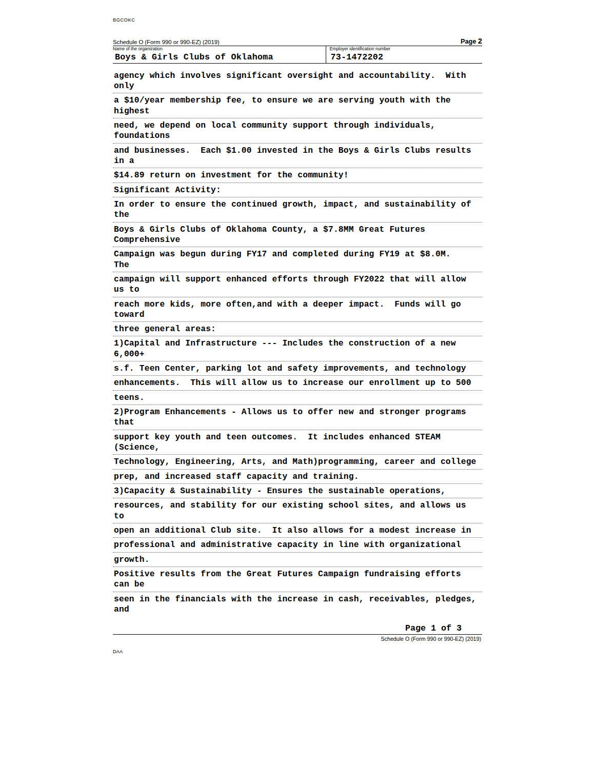BGCOKC
Schedule O (Form 990 or 990-EZ) (2019)
Page 2
Name of the organization Boys & Girls Clubs of Oklahoma
Employer identification number 73-1472202
agency which involves significant oversight and accountability. With only
a $10/year membership fee, to ensure we are serving youth with the highest
need, we depend on local community support through individuals, foundations
and businesses. Each $1.00 invested in the Boys & Girls Clubs results in a
$14.89 return on investment for the community!
Significant Activity:
In order to ensure the continued growth, impact, and sustainability of the
Boys & Girls Clubs of Oklahoma County, a $7.8MM Great Futures Comprehensive
Campaign was begun during FY17 and completed during FY19 at $8.0M. The
campaign will support enhanced efforts through FY2022 that will allow us to
reach more kids, more often,and with a deeper impact. Funds will go toward
three general areas:
1)Capital and Infrastructure --- Includes the construction of a new 6,000+
s.f. Teen Center, parking lot and safety improvements, and technology
enhancements. This will allow us to increase our enrollment up to 500
teens.
2)Program Enhancements - Allows us to offer new and stronger programs that
support key youth and teen outcomes. It includes enhanced STEAM (Science,
Technology, Engineering, Arts, and Math)programming, career and college
prep, and increased staff capacity and training.
3)Capacity & Sustainability - Ensures the sustainable operations,
resources, and stability for our existing school sites, and allows us to
open an additional Club site. It also allows for a modest increase in
professional and administrative capacity in line with organizational
growth.
Positive results from the Great Futures Campaign fundraising efforts can be
seen in the financials with the increase in cash, receivables, pledges, and
Page 1 of 3
Schedule O (Form 990 or 990-EZ) (2019)
DAA